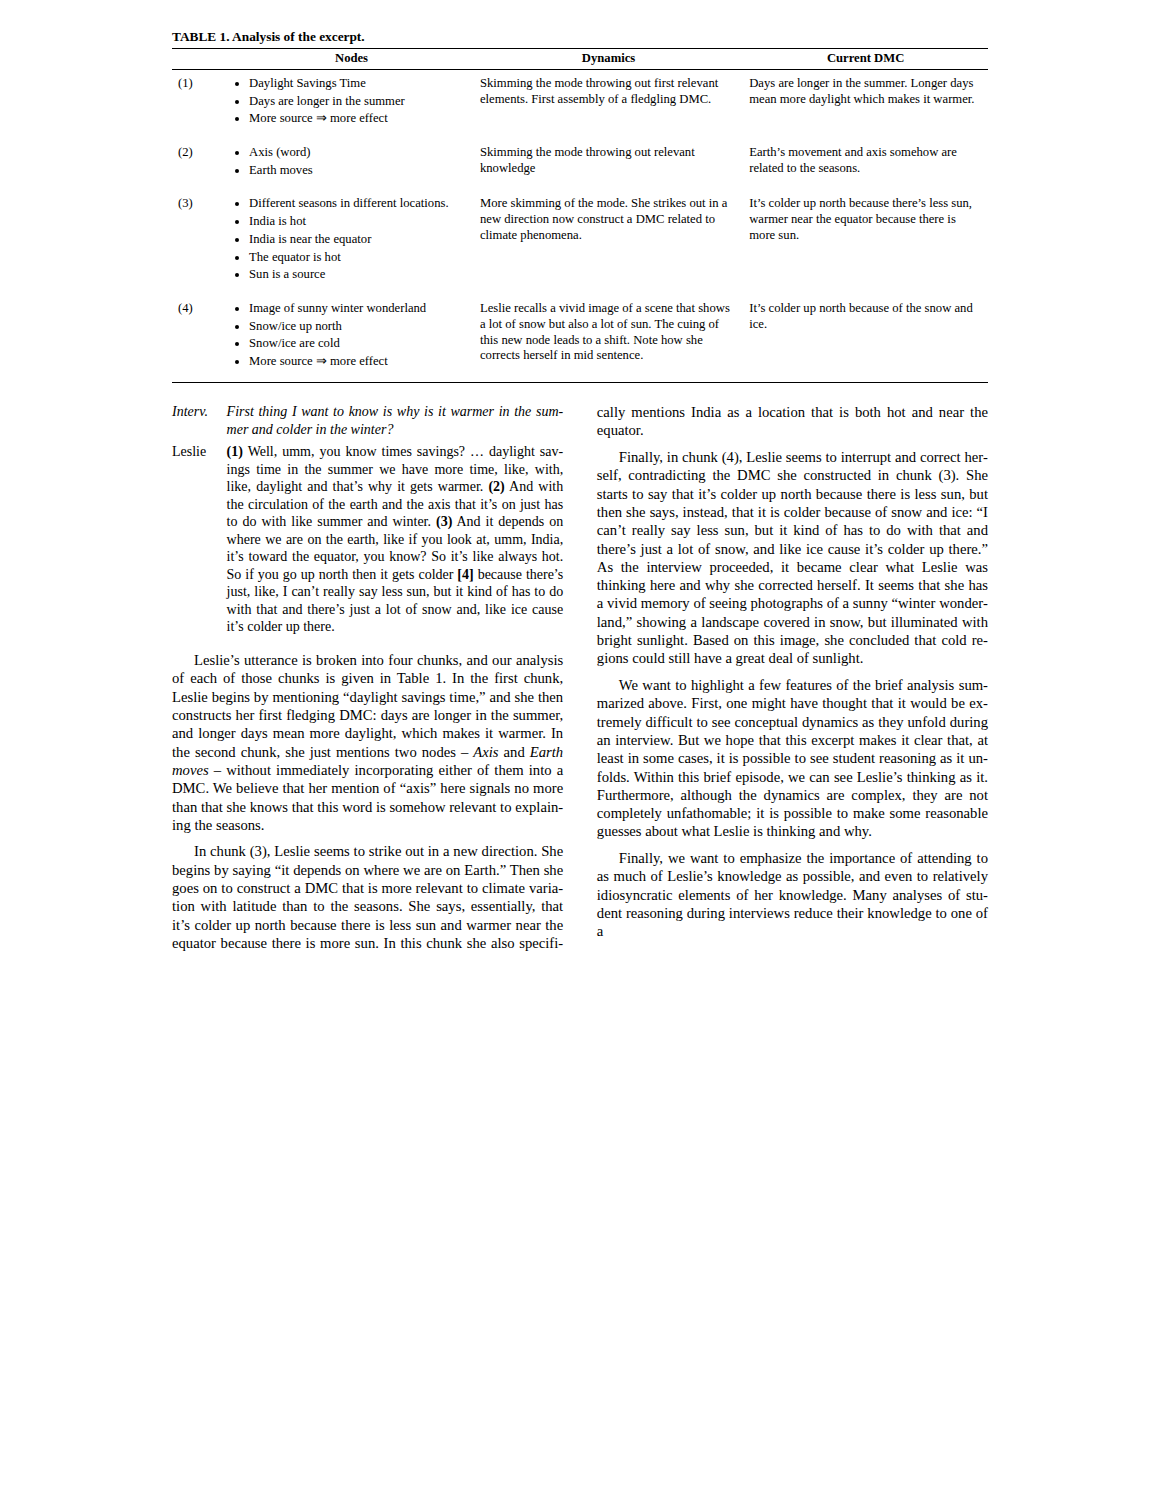TABLE 1. Analysis of the excerpt.
| | Nodes | Dynamics | Current DMC |
| --- | --- | --- | --- |
| (1) | Daylight Savings Time Days are longer in the summer More source ⇒ more effect | Skimming the mode throwing out first relevant elements. First assembly of a fledgling DMC. | Days are longer in the summer. Longer days mean more daylight which makes it warmer. |
| (2) | Axis (word) Earth moves | Skimming the mode throwing out relevant knowledge | Earth’s movement and axis somehow are related to the seasons. |
| (3) | Different seasons in different locations. India is hot India is near the equator The equator is hot Sun is a source | More skimming of the mode. She strikes out in a new direction now construct a DMC related to climate phenomena. | It’s colder up north because there’s less sun, warmer near the equator because there is more sun. |
| (4) | Image of sunny winter wonderland Snow/ice up north Snow/ice are cold More source ⇒ more effect | Leslie recalls a vivid image of a scene that shows a lot of snow but also a lot of sun. The cuing of this new node leads to a shift. Note how she corrects herself in mid sentence. | It’s colder up north because of the snow and ice. |
Interv.
First thing I want to know is why is it warmer in the summer and colder in the winter?
Leslie
(1) Well, umm, you know times savings? … daylight savings time in the summer we have more time, like, with, like, daylight and that’s why it gets warmer. (2) And with the circulation of the earth and the axis that it’s on just has to do with like summer and winter. (3) And it depends on where we are on the earth, like if you look at, umm, India, it’s toward the equator, you know? So it’s like always hot. So if you go up north then it gets colder [4] because there’s just, like, I can’t really say less sun, but it kind of has to do with that and there’s just a lot of snow and, like ice cause it’s colder up there.
Leslie’s utterance is broken into four chunks, and our analysis of each of those chunks is given in Table 1. In the first chunk, Leslie begins by mentioning “daylight savings time,” and she then constructs her first fledging DMC: days are longer in the summer, and longer days mean more daylight, which makes it warmer. In the second chunk, she just mentions two nodes – Axis and Earth moves – without immediately incorporating either of them into a DMC. We believe that her mention of “axis” here signals no more than that she knows that this word is somehow relevant to explaining the seasons.
In chunk (3), Leslie seems to strike out in a new direction. She begins by saying “it depends on where we are on Earth.” Then she goes on to construct a DMC that is more relevant to climate variation with latitude than to the seasons. She says, essentially, that it’s colder up north because there is less sun and warmer near the equator because there is more sun. In this chunk she also specifically mentions India as a location that is both hot and near the equator.
Finally, in chunk (4), Leslie seems to interrupt and correct herself, contradicting the DMC she constructed in chunk (3). She starts to say that it’s colder up north because there is less sun, but then she says, instead, that it is colder because of snow and ice: “I can’t really say less sun, but it kind of has to do with that and there’s just a lot of snow, and like ice cause it’s colder up there.” As the interview proceeded, it became clear what Leslie was thinking here and why she corrected herself. It seems that she has a vivid memory of seeing photographs of a sunny “winter wonderland,” showing a landscape covered in snow, but illuminated with bright sunlight. Based on this image, she concluded that cold regions could still have a great deal of sunlight.
We want to highlight a few features of the brief analysis summarized above. First, one might have thought that it would be extremely difficult to see conceptual dynamics as they unfold during an interview. But we hope that this excerpt makes it clear that, at least in some cases, it is possible to see student reasoning as it unfolds. Within this brief episode, we can see Leslie’s thinking as it. Furthermore, although the dynamics are complex, they are not completely unfathomable; it is possible to make some reasonable guesses about what Leslie is thinking and why.
Finally, we want to emphasize the importance of attending to as much of Leslie’s knowledge as possible, and even to relatively idiosyncratic elements of her knowledge. Many analyses of student reasoning during interviews reduce their knowledge to one of a